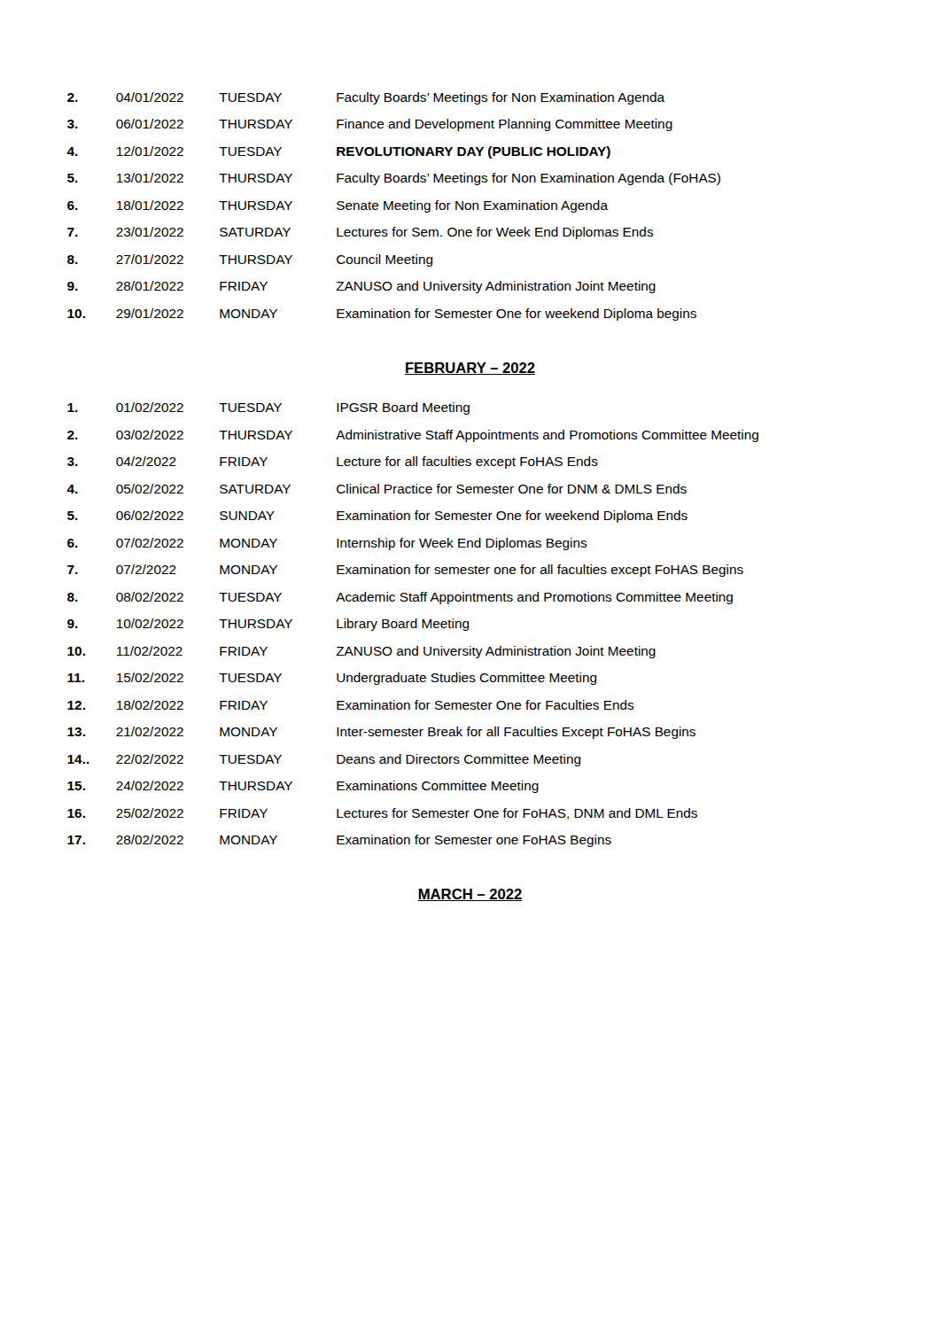| 2. | 04/01/2022 | TUESDAY | Faculty Boards’ Meetings for Non Examination Agenda |
| 3. | 06/01/2022 | THURSDAY | Finance and Development Planning Committee Meeting |
| 4. | 12/01/2022 | TUESDAY | REVOLUTIONARY DAY (PUBLIC HOLIDAY) |
| 5. | 13/01/2022 | THURSDAY | Faculty Boards’ Meetings for Non Examination Agenda (FoHAS) |
| 6. | 18/01/2022 | THURSDAY | Senate Meeting for Non Examination Agenda |
| 7. | 23/01/2022 | SATURDAY | Lectures for Sem. One for Week End Diplomas Ends |
| 8. | 27/01/2022 | THURSDAY | Council Meeting |
| 9. | 28/01/2022 | FRIDAY | ZANUSO and University Administration Joint Meeting |
| 10. | 29/01/2022 | MONDAY | Examination for Semester One for weekend Diploma begins |
FEBRUARY – 2022
| 1. | 01/02/2022 | TUESDAY | IPGSR Board Meeting |
| 2. | 03/02/2022 | THURSDAY | Administrative Staff Appointments and Promotions Committee Meeting |
| 3. | 04/2/2022 | FRIDAY | Lecture for all faculties except FoHAS Ends |
| 4. | 05/02/2022 | SATURDAY | Clinical Practice for Semester One for DNM & DMLS Ends |
| 5. | 06/02/2022 | SUNDAY | Examination for Semester One for weekend Diploma Ends |
| 6. | 07/02/2022 | MONDAY | Internship for Week End Diplomas Begins |
| 7. | 07/2/2022 | MONDAY | Examination for semester one for all faculties except FoHAS Begins |
| 8. | 08/02/2022 | TUESDAY | Academic Staff Appointments and Promotions Committee Meeting |
| 9. | 10/02/2022 | THURSDAY | Library Board Meeting |
| 10. | 11/02/2022 | FRIDAY | ZANUSO and University Administration Joint Meeting |
| 11. | 15/02/2022 | TUESDAY | Undergraduate Studies Committee Meeting |
| 12. | 18/02/2022 | FRIDAY | Examination for Semester One for Faculties Ends |
| 13. | 21/02/2022 | MONDAY | Inter-semester Break for all Faculties Except FoHAS Begins |
| 14.. | 22/02/2022 | TUESDAY | Deans and Directors Committee Meeting |
| 15. | 24/02/2022 | THURSDAY | Examinations Committee Meeting |
| 16. | 25/02/2022 | FRIDAY | Lectures for Semester One for FoHAS, DNM and DML Ends |
| 17. | 28/02/2022 | MONDAY | Examination for Semester one FoHAS Begins |
MARCH – 2022